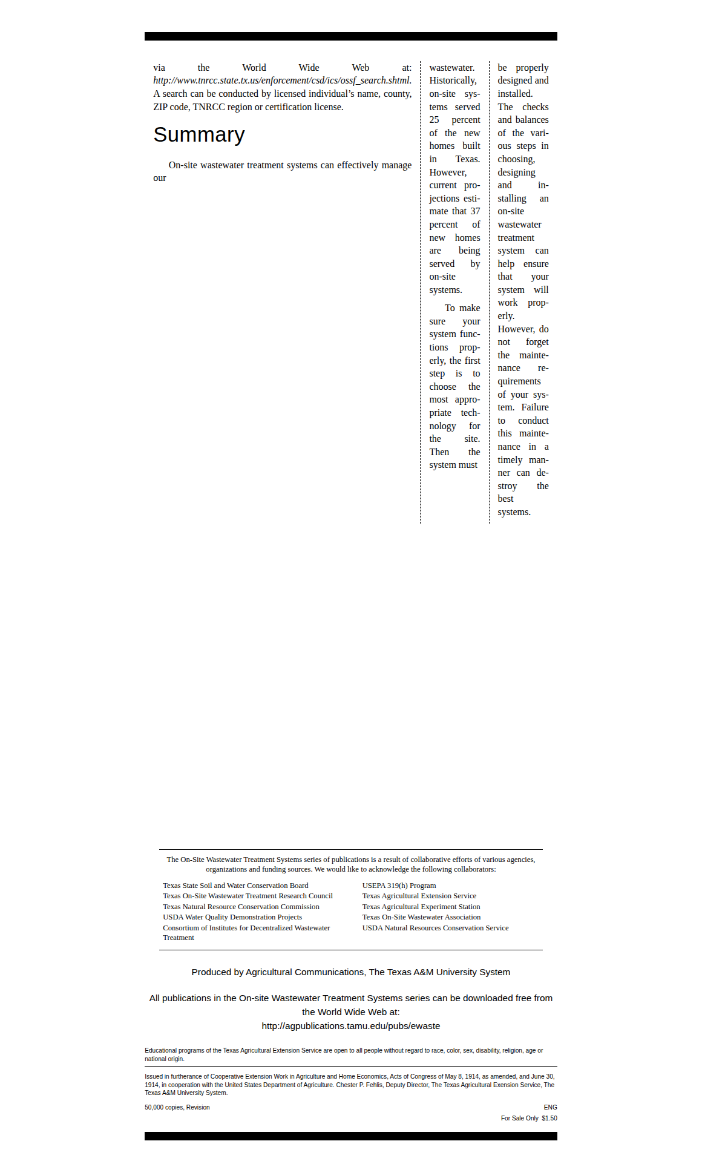via the World Wide Web at: http://www.tnrcc.state.tx.us/enforcement/csd/ics/ossf_search.shtml. A search can be conducted by licensed individual’s name, county, ZIP code, TNRCC region or certification license.
Summary
On-site wastewater treatment systems can effectively manage our
wastewater. Historically, on-site systems served 25 percent of the new homes built in Texas. However, current projections estimate that 37 percent of new homes are being served by on-site systems.
To make sure your system functions properly, the first step is to choose the most appropriate technology for the site. Then the system must
be properly designed and installed. The checks and balances of the various steps in choosing, designing and installing an on-site wastewater treatment system can help ensure that your system will work properly. However, do not forget the maintenance requirements of your system. Failure to conduct this maintenance in a timely manner can destroy the best systems.
The On-Site Wastewater Treatment Systems series of publications is a result of collaborative efforts of various agencies, organizations and funding sources. We would like to acknowledge the following collaborators:
| Texas State Soil and Water Conservation Board | USEPA 319(h) Program |
| Texas On-Site Wastewater Treatment Research Council | Texas Agricultural Extension Service |
| Texas Natural Resource Conservation Commission | Texas Agricultural Experiment Station |
| USDA Water Quality Demonstration Projects | Texas On-Site Wastewater Association |
| Consortium of Institutes for Decentralized Wastewater Treatment | USDA Natural Resources Conservation Service |
Produced by Agricultural Communications, The Texas A&M University System
All publications in the On-site Wastewater Treatment Systems series can be downloaded free from the World Wide Web at:
http://agpublications.tamu.edu/pubs/ewaste
Educational programs of the Texas Agricultural Extension Service are open to all people without regard to race, color, sex, disability, religion, age or national origin.
Issued in furtherance of Cooperative Extension Work in Agriculture and Home Economics, Acts of Congress of May 8, 1914, as amended, and June 30, 1914, in cooperation with the United States Department of Agriculture. Chester P. Fehlis, Deputy Director, The Texas Agricultural Exension Service, The Texas A&M University System.
50,000 copies, Revision ENG
For Sale Only $1.50